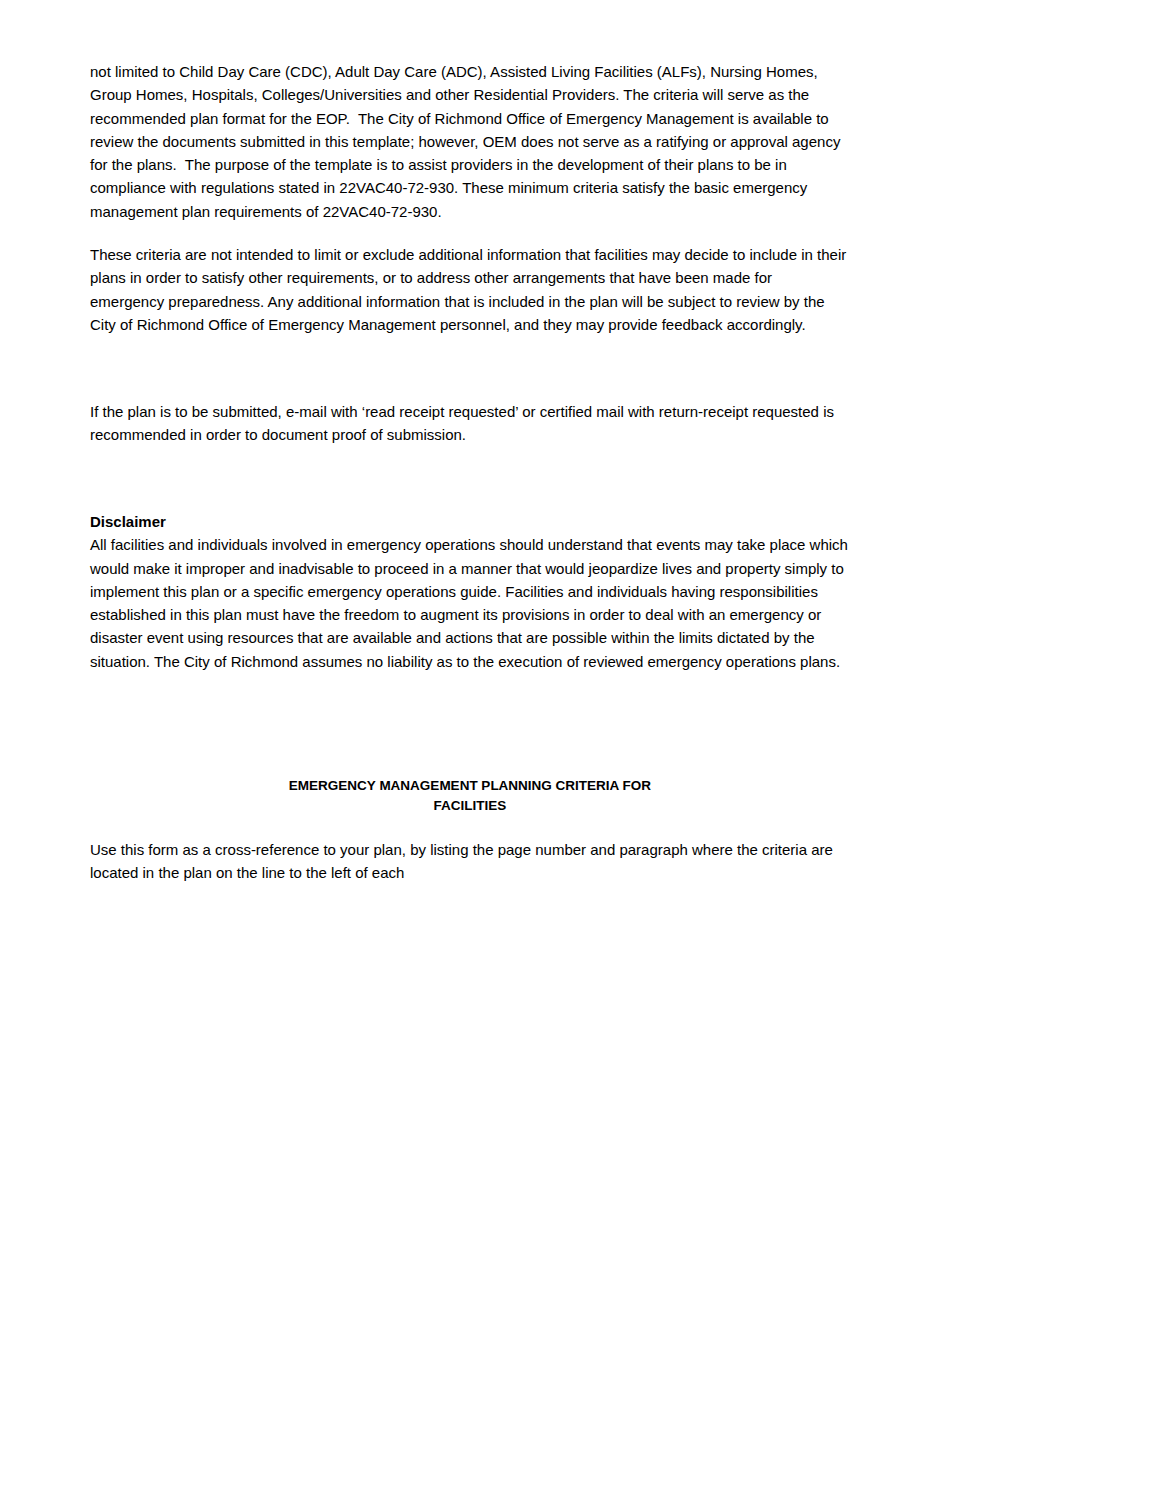not limited to Child Day Care (CDC), Adult Day Care (ADC), Assisted Living Facilities (ALFs), Nursing Homes, Group Homes, Hospitals, Colleges/Universities and other Residential Providers. The criteria will serve as the recommended plan format for the EOP. The City of Richmond Office of Emergency Management is available to review the documents submitted in this template; however, OEM does not serve as a ratifying or approval agency for the plans. The purpose of the template is to assist providers in the development of their plans to be in compliance with regulations stated in 22VAC40-72-930. These minimum criteria satisfy the basic emergency management plan requirements of 22VAC40-72-930.
These criteria are not intended to limit or exclude additional information that facilities may decide to include in their plans in order to satisfy other requirements, or to address other arrangements that have been made for emergency preparedness. Any additional information that is included in the plan will be subject to review by the City of Richmond Office of Emergency Management personnel, and they may provide feedback accordingly.
If the plan is to be submitted, e-mail with ‘read receipt requested’ or certified mail with return-receipt requested is recommended in order to document proof of submission.
Disclaimer
All facilities and individuals involved in emergency operations should understand that events may take place which would make it improper and inadvisable to proceed in a manner that would jeopardize lives and property simply to implement this plan or a specific emergency operations guide. Facilities and individuals having responsibilities established in this plan must have the freedom to augment its provisions in order to deal with an emergency or disaster event using resources that are available and actions that are possible within the limits dictated by the situation. The City of Richmond assumes no liability as to the execution of reviewed emergency operations plans.
EMERGENCY MANAGEMENT PLANNING CRITERIA FOR
FACILITIES
Use this form as a cross-reference to your plan, by listing the page number and paragraph where the criteria are located in the plan on the line to the left of each